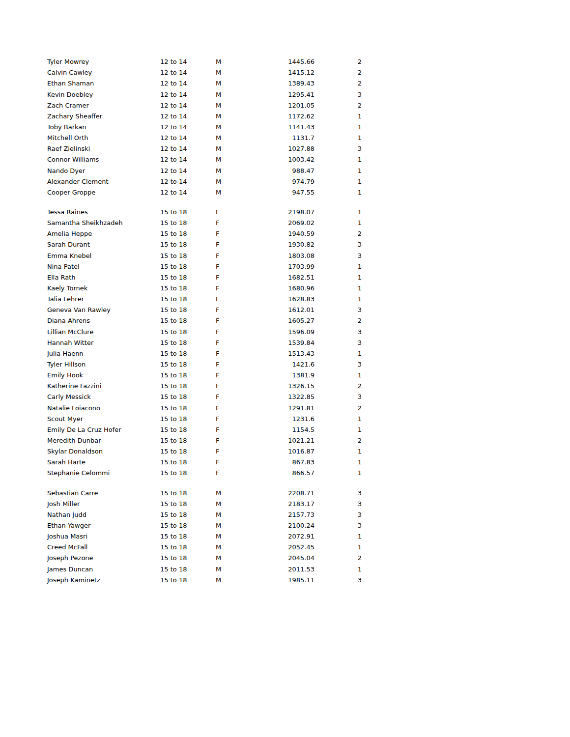| Tyler Mowrey | 12 to 14 | M | 1445.66 | 2 |
| Calvin Cawley | 12 to 14 | M | 1415.12 | 2 |
| Ethan Shaman | 12 to 14 | M | 1389.43 | 2 |
| Kevin Doebley | 12 to 14 | M | 1295.41 | 3 |
| Zach Cramer | 12 to 14 | M | 1201.05 | 2 |
| Zachary Sheaffer | 12 to 14 | M | 1172.62 | 1 |
| Toby Barkan | 12 to 14 | M | 1141.43 | 1 |
| Mitchell Orth | 12 to 14 | M | 1131.7 | 1 |
| Raef Zielinski | 12 to 14 | M | 1027.88 | 3 |
| Connor Williams | 12 to 14 | M | 1003.42 | 1 |
| Nando Dyer | 12 to 14 | M | 988.47 | 1 |
| Alexander Clement | 12 to 14 | M | 974.79 | 1 |
| Cooper Groppe | 12 to 14 | M | 947.55 | 1 |
| Tessa Raines | 15 to 18 | F | 2198.07 | 1 |
| Samantha Sheikhzadeh | 15 to 18 | F | 2069.02 | 1 |
| Amelia Heppe | 15 to 18 | F | 1940.59 | 2 |
| Sarah Durant | 15 to 18 | F | 1930.82 | 3 |
| Emma Knebel | 15 to 18 | F | 1803.08 | 3 |
| Nina Patel | 15 to 18 | F | 1703.99 | 1 |
| Ella Rath | 15 to 18 | F | 1682.51 | 1 |
| Kaely Tornek | 15 to 18 | F | 1680.96 | 1 |
| Talia Lehrer | 15 to 18 | F | 1628.83 | 1 |
| Geneva Van Rawley | 15 to 18 | F | 1612.01 | 3 |
| Diana Ahrens | 15 to 18 | F | 1605.27 | 2 |
| Lillian McClure | 15 to 18 | F | 1596.09 | 3 |
| Hannah Witter | 15 to 18 | F | 1539.84 | 3 |
| Julia Haenn | 15 to 18 | F | 1513.43 | 1 |
| Tyler Hillson | 15 to 18 | F | 1421.6 | 3 |
| Emily Hook | 15 to 18 | F | 1381.9 | 1 |
| Katherine Fazzini | 15 to 18 | F | 1326.15 | 2 |
| Carly Messick | 15 to 18 | F | 1322.85 | 3 |
| Natalie Loiacono | 15 to 18 | F | 1291.81 | 2 |
| Scout Myer | 15 to 18 | F | 1231.6 | 1 |
| Emily De La Cruz Hofer | 15 to 18 | F | 1154.5 | 1 |
| Meredith Dunbar | 15 to 18 | F | 1021.21 | 2 |
| Skylar Donaldson | 15 to 18 | F | 1016.87 | 1 |
| Sarah Harte | 15 to 18 | F | 867.83 | 1 |
| Stephanie Celommi | 15 to 18 | F | 866.57 | 1 |
| Sebastian Carre | 15 to 18 | M | 2208.71 | 3 |
| Josh Miller | 15 to 18 | M | 2183.17 | 3 |
| Nathan Judd | 15 to 18 | M | 2157.73 | 3 |
| Ethan Yawger | 15 to 18 | M | 2100.24 | 3 |
| Joshua Masri | 15 to 18 | M | 2072.91 | 1 |
| Creed McFall | 15 to 18 | M | 2052.45 | 1 |
| Joseph Pezone | 15 to 18 | M | 2045.04 | 2 |
| James Duncan | 15 to 18 | M | 2011.53 | 1 |
| Joseph Kaminetz | 15 to 18 | M | 1985.11 | 3 |